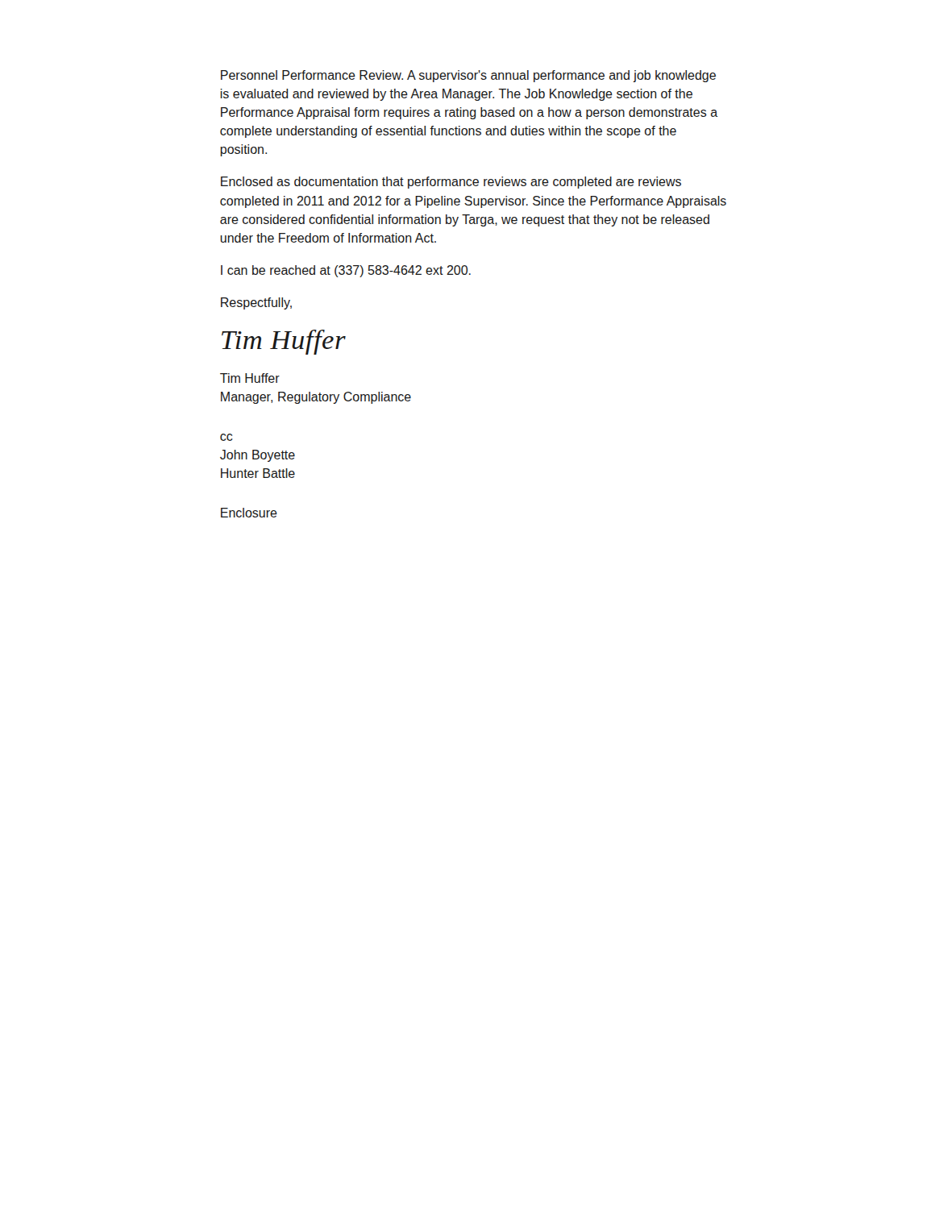Personnel Performance Review. A supervisor's annual performance and job knowledge is evaluated and reviewed by the Area Manager. The Job Knowledge section of the Performance Appraisal form requires a rating based on a how a person demonstrates a complete understanding of essential functions and duties within the scope of the position.
Enclosed as documentation that performance reviews are completed are reviews completed in 2011 and 2012 for a Pipeline Supervisor. Since the Performance Appraisals are considered confidential information by Targa, we request that they not be released under the Freedom of Information Act.
I can be reached at (337) 583-4642 ext 200.
Respectfully,
Tim Huffer
Tim Huffer
Manager, Regulatory Compliance
cc
John Boyette
Hunter Battle
Enclosure